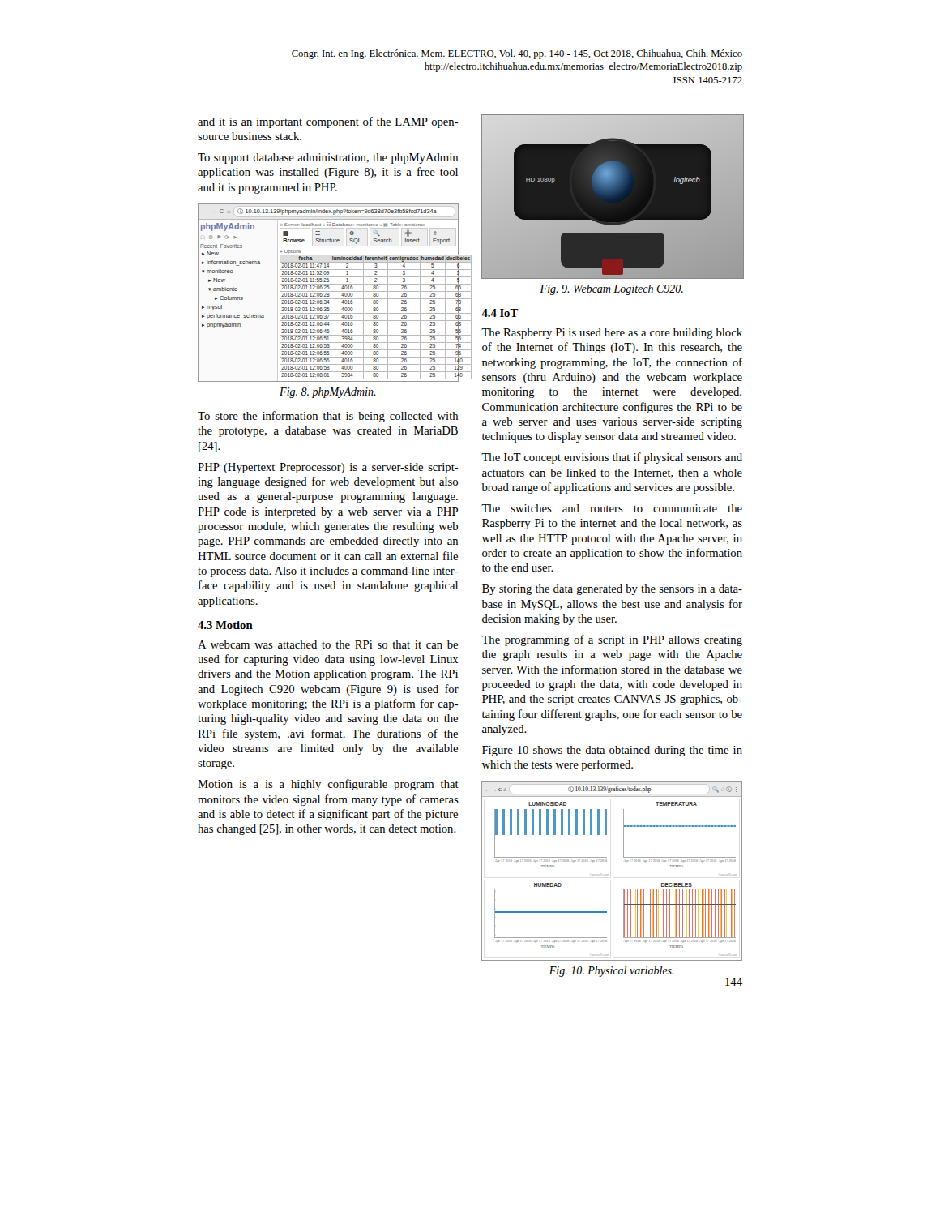Congr. Int. en Ing. Electrónica. Mem. ELECTRO, Vol. 40, pp. 140 - 145, Oct 2018, Chihuahua, Chih. México
http://electro.itchihuahua.edu.mx/memorias_electro/MemoriaElectro2018.zip
ISSN 1405-2172
and it is an important component of the LAMP open-source business stack.
To support database administration, the phpMyAdmin application was installed (Figure 8), it is a free tool and it is programmed in PHP.
← → C ⌂ ⓘ 10.10.13.139/phpmyadmin/index.php?token=9d638d70e3fb58fcd71d34a
phpMyAdmin
☖ ⚙ ⚑ ⟳ ➤
Recent Favorites
▸ New
▸ information_schema
▾ monitoreo
▸ New
▾ ambiente
▸ Columns
▸ mysql
▸ performance_schema
▸ phpmyadmin
⌂ Server: localhost » ☷ Database: monitoreo » ▤ Table: ambiente
▤ Browse ☷ Structure ⚙ SQL 🔍 Search ➕ Insert ⇧ Export
+ Options
| fecha | luminosidad | farenheit | centigrados | humedad | decibeles |
| --- | --- | --- | --- | --- | --- |
| 2018-02-01 11:47:14 | 2 | 3 | 4 | 5 | 6 |
| 2018-02-01 11:52:09 | 1 | 2 | 3 | 4 | 5 |
| 2018-02-01 11:55:26 | 1 | 2 | 3 | 4 | 5 |
| 2018-02-01 12:06:25 | 4016 | 80 | 26 | 25 | 66 |
| 2018-02-01 12:06:28 | 4000 | 80 | 26 | 25 | 63 |
| 2018-02-01 12:06:34 | 4016 | 80 | 26 | 25 | 73 |
| 2018-02-01 12:06:35 | 4000 | 80 | 26 | 25 | 68 |
| 2018-02-01 12:06:37 | 4016 | 80 | 26 | 25 | 66 |
| 2018-02-01 12:06:44 | 4016 | 80 | 26 | 25 | 63 |
| 2018-02-01 12:06:46 | 4016 | 80 | 26 | 25 | 55 |
| 2018-02-01 12:06:51 | 3984 | 80 | 26 | 25 | 55 |
| 2018-02-01 12:06:53 | 4000 | 80 | 26 | 25 | 74 |
| 2018-02-01 12:06:55 | 4000 | 80 | 26 | 25 | 95 |
| 2018-02-01 12:06:56 | 4016 | 80 | 26 | 25 | 140 |
| 2018-02-01 12:06:58 | 4000 | 80 | 26 | 25 | 129 |
| 2018-02-01 12:08:01 | 3984 | 80 | 26 | 25 | 140 |
Fig. 8. phpMyAdmin.
To store the information that is being collected with the prototype, a database was created in MariaDB [24].
PHP (Hypertext Preprocessor) is a server-side scripting language designed for web development but also used as a general-purpose programming language. PHP code is interpreted by a web server via a PHP processor module, which generates the resulting web page. PHP commands are embedded directly into an HTML source document or it can call an external file to process data. Also it includes a command-line interface capability and is used in standalone graphical applications.
4.3 Motion
A webcam was attached to the RPi so that it can be used for capturing video data using low-level Linux drivers and the Motion application program. The RPi and Logitech C920 webcam (Figure 9) is used for workplace monitoring; the RPi is a platform for capturing high-quality video and saving the data on the RPi file system, .avi format. The durations of the video streams are limited only by the available storage.
Motion is a is a highly configurable program that monitors the video signal from many type of cameras and is able to detect if a significant part of the picture has changed [25], in other words, it can detect motion.
HD 1080p
logitech
Fig. 9. Webcam Logitech C920.
4.4 IoT
The Raspberry Pi is used here as a core building block of the Internet of Things (IoT). In this research, the networking programming, the IoT, the connection of sensors (thru Arduino) and the webcam workplace monitoring to the internet were developed. Communication architecture configures the RPi to be a web server and uses various server-side scripting techniques to display sensor data and streamed video.
The IoT concept envisions that if physical sensors and actuators can be linked to the Internet, then a whole broad range of applications and services are possible.
The switches and routers to communicate the Raspberry Pi to the internet and the local network, as well as the HTTP protocol with the Apache server, in order to create an application to show the information to the end user.
By storing the data generated by the sensors in a database in MySQL, allows the best use and analysis for decision making by the user.
The programming of a script in PHP allows creating the graph results in a web page with the Apache server. With the information stored in the database we proceeded to graph the data, with code developed in PHP, and the script creates CANVAS JS graphics, obtaining four different graphs, one for each sensor to be analyzed.
Figure 10 shows the data obtained during the time in which the tests were performed.
← → C ⌂ ⓘ 10.10.13.139/graficas/todas.php 🔍 ☆ ⓘ ⋮
LUMINOSIDAD
5,0004,0003,0002,0001,0000
Apr 17 2018 Apr 17 2018 Apr 17 2018 Apr 17 2018 Apr 17 2018 Apr 17 2018
TIEMPO
CanvasJS.com
TEMPERATURA
30 °C 25 °C 20 °C 15 °C 10 °C
Apr 17 2018 Apr 17 2018 Apr 17 2018 Apr 17 2018 Apr 17 2018 Apr 17 2018
TIEMPO
CanvasJS.com
HUMEDAD
605040302010
Apr 17 2018 Apr 17 2018 Apr 17 2018 Apr 17 2018 Apr 17 2018 Apr 17 2018
TIEMPO
CanvasJS.com
DECIBELES
150.00125.00100.0075.0050.0025.000.00
Apr 17 2018 Apr 17 2018 Apr 17 2018 Apr 17 2018 Apr 17 2018 Apr 17 2018
TIEMPO
CanvasJS.com
Fig. 10. Physical variables.
144